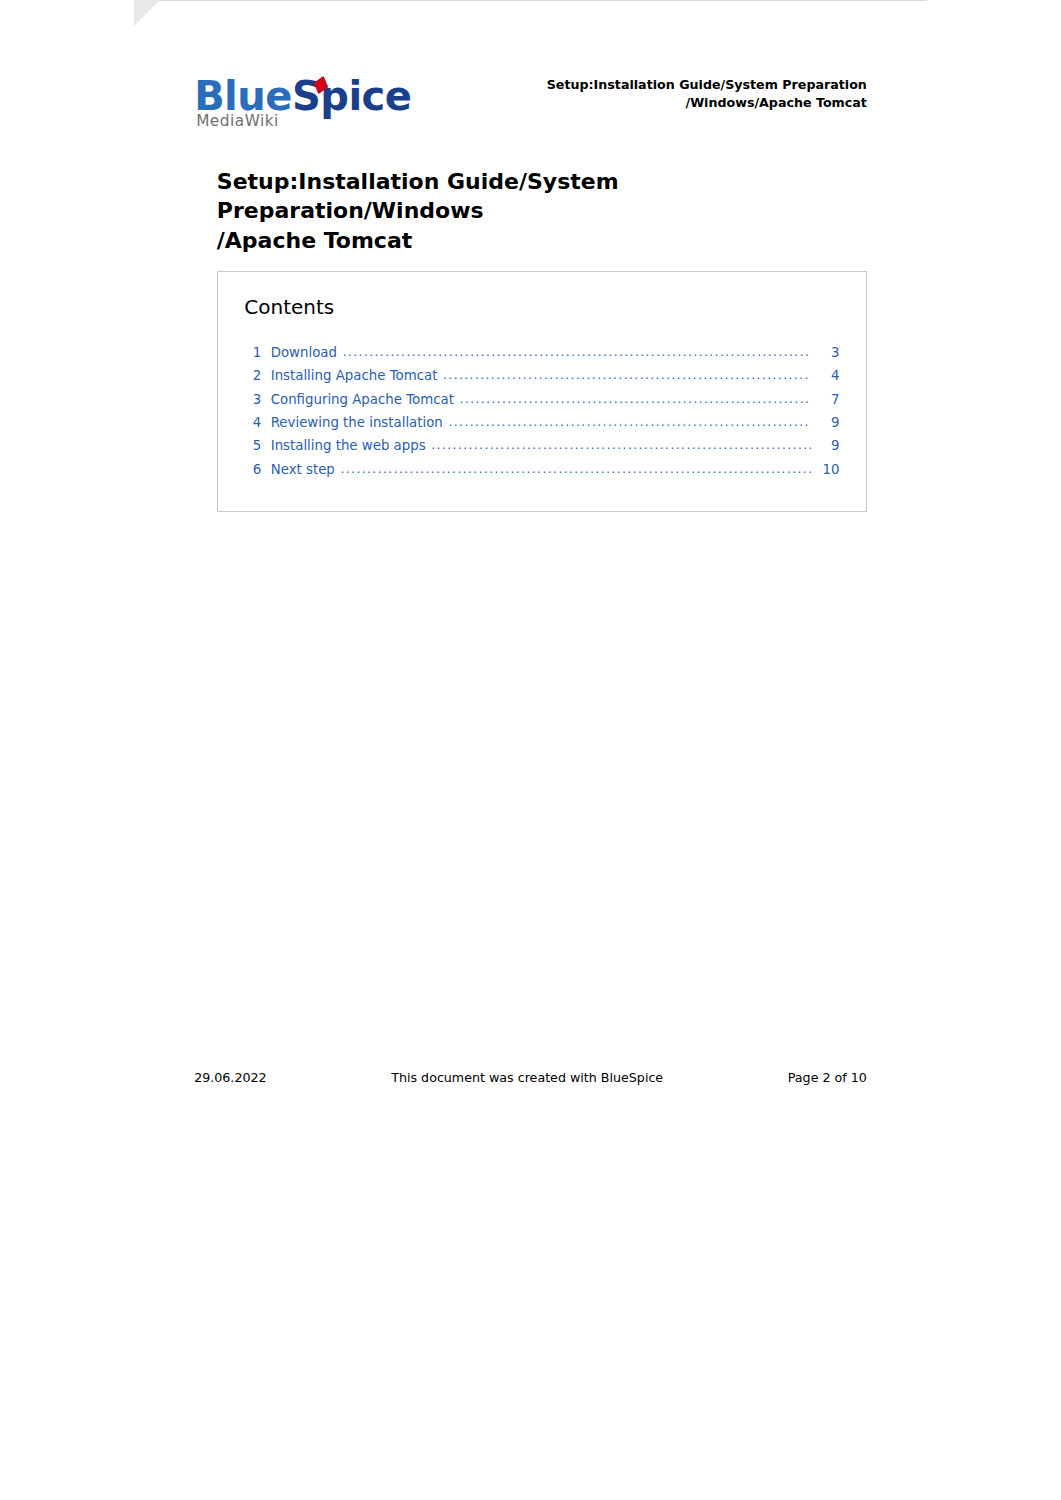Blue Spice
MediaWiki
Setup:Installation Guide/System Preparation
/Windows/Apache Tomcat
Setup:Installation Guide/System Preparation/Windows
/Apache Tomcat
Contents
1 Download ................................................................................................................................. 3
2 Installing Apache Tomcat ................................................................................................................. 4
3 Configuring Apache Tomcat .............................................................................................................. 7
4 Reviewing the installation ................................................................................................................. 9
5 Installing the web apps .................................................................................................................... 9
6 Next step ................................................................................................................................. 10
29.06.2022
This document was created with BlueSpice
Page 2 of 10